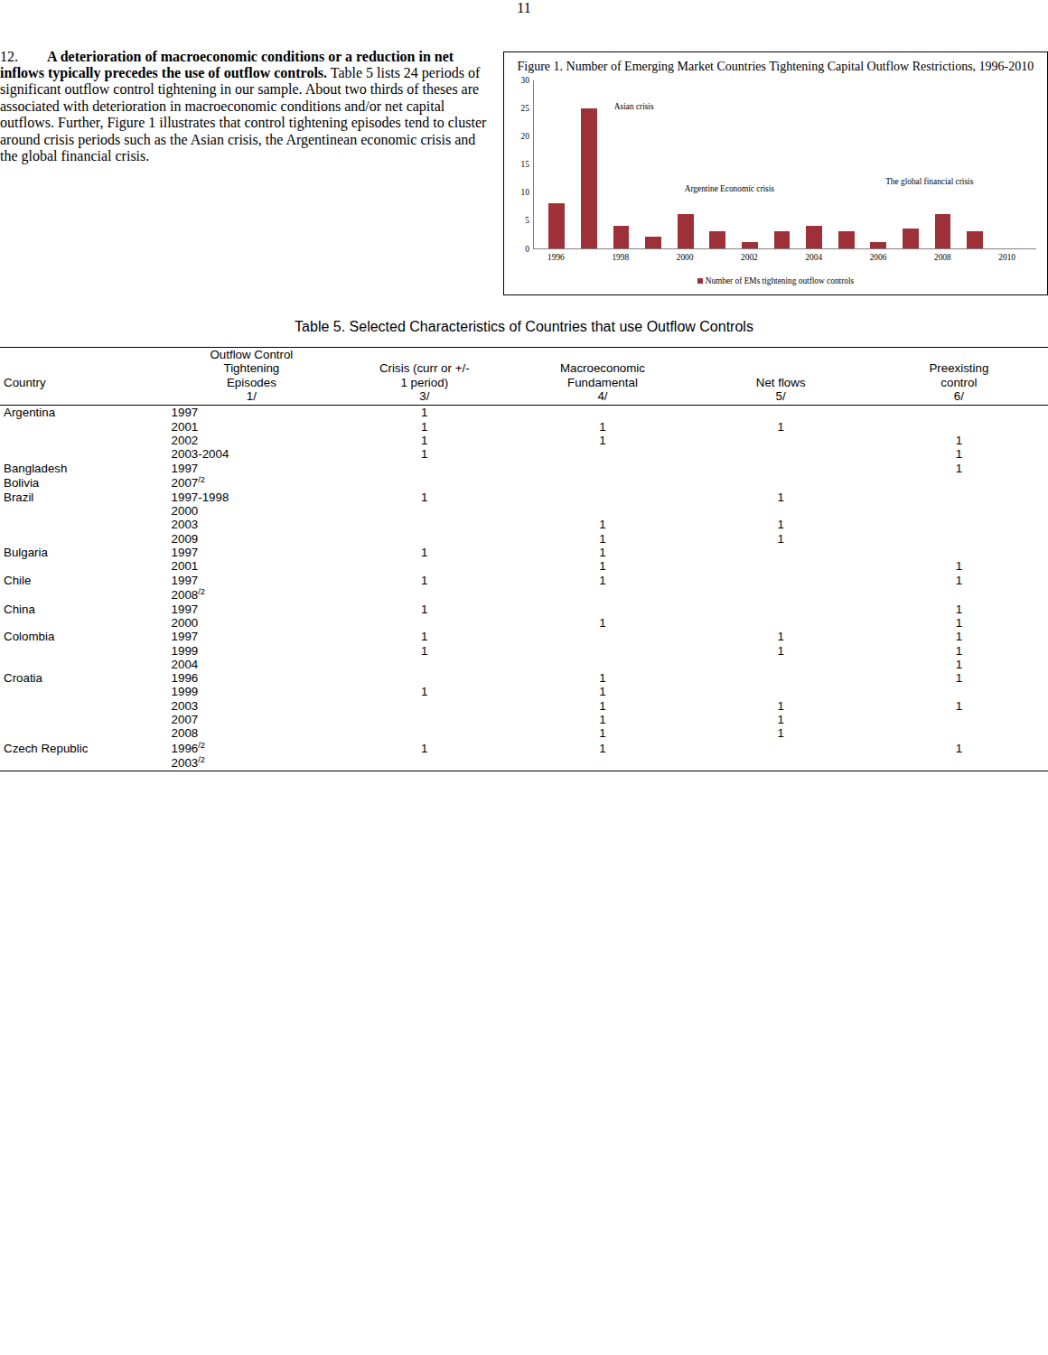11
Figure 1. Number of Emerging Market Countries Tightening Capital Outflow Restrictions, 1996-2010
30 25 20 15 10 5 0
Asian crisis
Argentine Economic crisis
The global financial crisis
1996 1998 2000 2002 2004 2006 2008 2010
Number of EMs tightening outflow controls
12. A deterioration of macroeconomic conditions or a reduction in net inflows typically precedes the use of outflow controls. Table 5 lists 24 periods of significant outflow control tightening in our sample. About two thirds of theses are associated with deterioration in macroeconomic conditions and/or net capital outflows. Further, Figure 1 illustrates that control tightening episodes tend to cluster around crisis periods such as the Asian crisis, the Argentinean economic crisis and the global financial crisis.
Table 5. Selected Characteristics of Countries that use Outflow Controls
| | Outflow Control | | | | |
| --- | --- | --- | --- | --- | --- |
| | Tightening | Crisis (curr or +/- | Macroeconomic | | Preexisting |
| Country | Episodes | 1 period) | Fundamental | Net flows | control |
| | 1/ | 3/ | 4/ | 5/ | 6/ |
| Argentina | 1997 | 1 | | | |
| | 2001 | 1 | 1 | 1 | |
| | 2002 | 1 | 1 | | 1 |
| | 2003-2004 | 1 | | | 1 |
| Bangladesh | 1997 | | | | 1 |
| Bolivia | 2007 /2 | | | | |
| Brazil | 1997-1998 | 1 | | 1 | |
| | 2000 | | | | |
| | 2003 | | 1 | 1 | |
| | 2009 | | 1 | 1 | |
| Bulgaria | 1997 | 1 | 1 | | |
| | 2001 | | 1 | | 1 |
| Chile | 1997 | 1 | 1 | | 1 |
| | 2008 /2 | | | | |
| China | 1997 | 1 | | | 1 |
| | 2000 | | 1 | | 1 |
| Colombia | 1997 | 1 | | 1 | 1 |
| | 1999 | 1 | | 1 | 1 |
| | 2004 | | | | 1 |
| Croatia | 1996 | | 1 | | 1 |
| | 1999 | 1 | 1 | | |
| | 2003 | | 1 | 1 | 1 |
| | 2007 | | 1 | 1 | |
| | 2008 | | 1 | 1 | |
| Czech Republic | 1996 /2 | 1 | 1 | | 1 |
| | 2003 /2 | | | | |